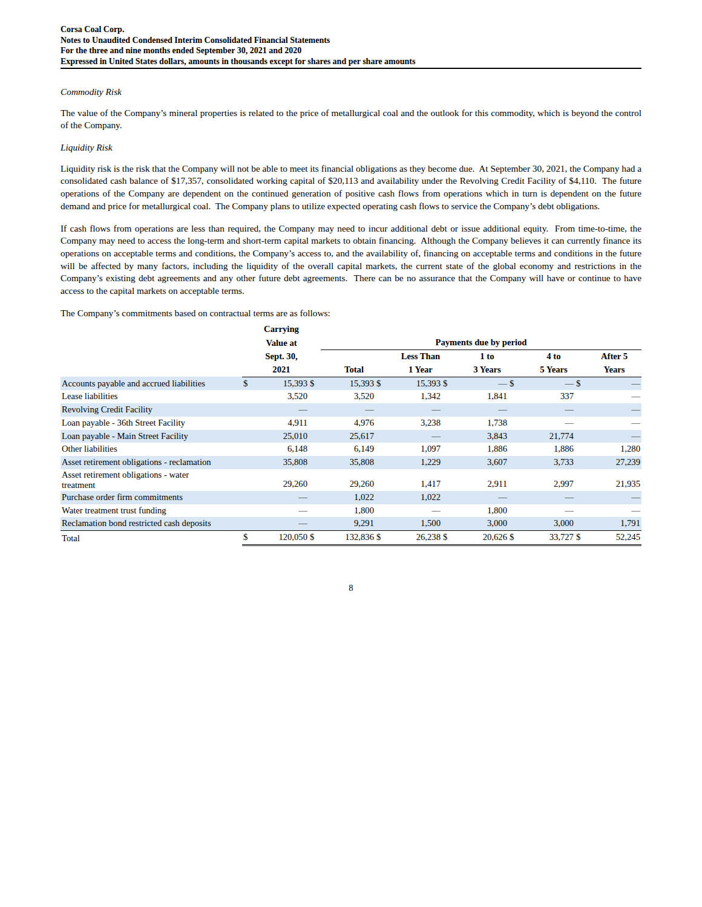Corsa Coal Corp.
Notes to Unaudited Condensed Interim Consolidated Financial Statements
For the three and nine months ended September 30, 2021 and 2020
Expressed in United States dollars, amounts in thousands except for shares and per share amounts
Commodity Risk
The value of the Company’s mineral properties is related to the price of metallurgical coal and the outlook for this commodity, which is beyond the control of the Company.
Liquidity Risk
Liquidity risk is the risk that the Company will not be able to meet its financial obligations as they become due. At September 30, 2021, the Company had a consolidated cash balance of $17,357, consolidated working capital of $20,113 and availability under the Revolving Credit Facility of $4,110. The future operations of the Company are dependent on the continued generation of positive cash flows from operations which in turn is dependent on the future demand and price for metallurgical coal. The Company plans to utilize expected operating cash flows to service the Company’s debt obligations.
If cash flows from operations are less than required, the Company may need to incur additional debt or issue additional equity. From time-to-time, the Company may need to access the long-term and short-term capital markets to obtain financing. Although the Company believes it can currently finance its operations on acceptable terms and conditions, the Company’s access to, and the availability of, financing on acceptable terms and conditions in the future will be affected by many factors, including the liquidity of the overall capital markets, the current state of the global economy and restrictions in the Company’s existing debt agreements and any other future debt agreements. There can be no assurance that the Company will have or continue to have access to the capital markets on acceptable terms.
The Company’s commitments based on contractual terms are as follows:
| | Carrying | |
| --- | --- | --- |
| | Value at | Payments due by period |
| | Sept. 30, | | Less Than | 1 to | 4 to | After 5 |
| | 2021 | Total | 1 Year | 3 Years | 5 Years | Years |
| Accounts payable and accrued liabilities | $ | 15,393 | $ | 15,393 | $ | 15,393 | $ | — | $ | — | $ | — |
| Lease liabilities | | 3,520 | | 3,520 | | 1,342 | | 1,841 | | 337 | | — |
| Revolving Credit Facility | | — | | — | | — | | — | | — | | — |
| Loan payable - 36th Street Facility | | 4,911 | | 4,976 | | 3,238 | | 1,738 | | — | | — |
| Loan payable - Main Street Facility | | 25,010 | | 25,617 | | — | | 3,843 | | 21,774 | | — |
| Other liabilities | | 6,148 | | 6,149 | | 1,097 | | 1,886 | | 1,886 | | 1,280 |
| Asset retirement obligations - reclamation | | 35,808 | | 35,808 | | 1,229 | | 3,607 | | 3,733 | | 27,239 |
| Asset retirement obligations - water treatment | | 29,260 | | 29,260 | | 1,417 | | 2,911 | | 2,997 | | 21,935 |
| Purchase order firm commitments | | — | | 1,022 | | 1,022 | | — | | — | | — |
| Water treatment trust funding | | — | | 1,800 | | — | | 1,800 | | — | | — |
| Reclamation bond restricted cash deposits | | — | | 9,291 | | 1,500 | | 3,000 | | 3,000 | | 1,791 |
| Total | $ | 120,050 | $ | 132,836 | $ | 26,238 | $ | 20,626 | $ | 33,727 | $ | 52,245 |
8